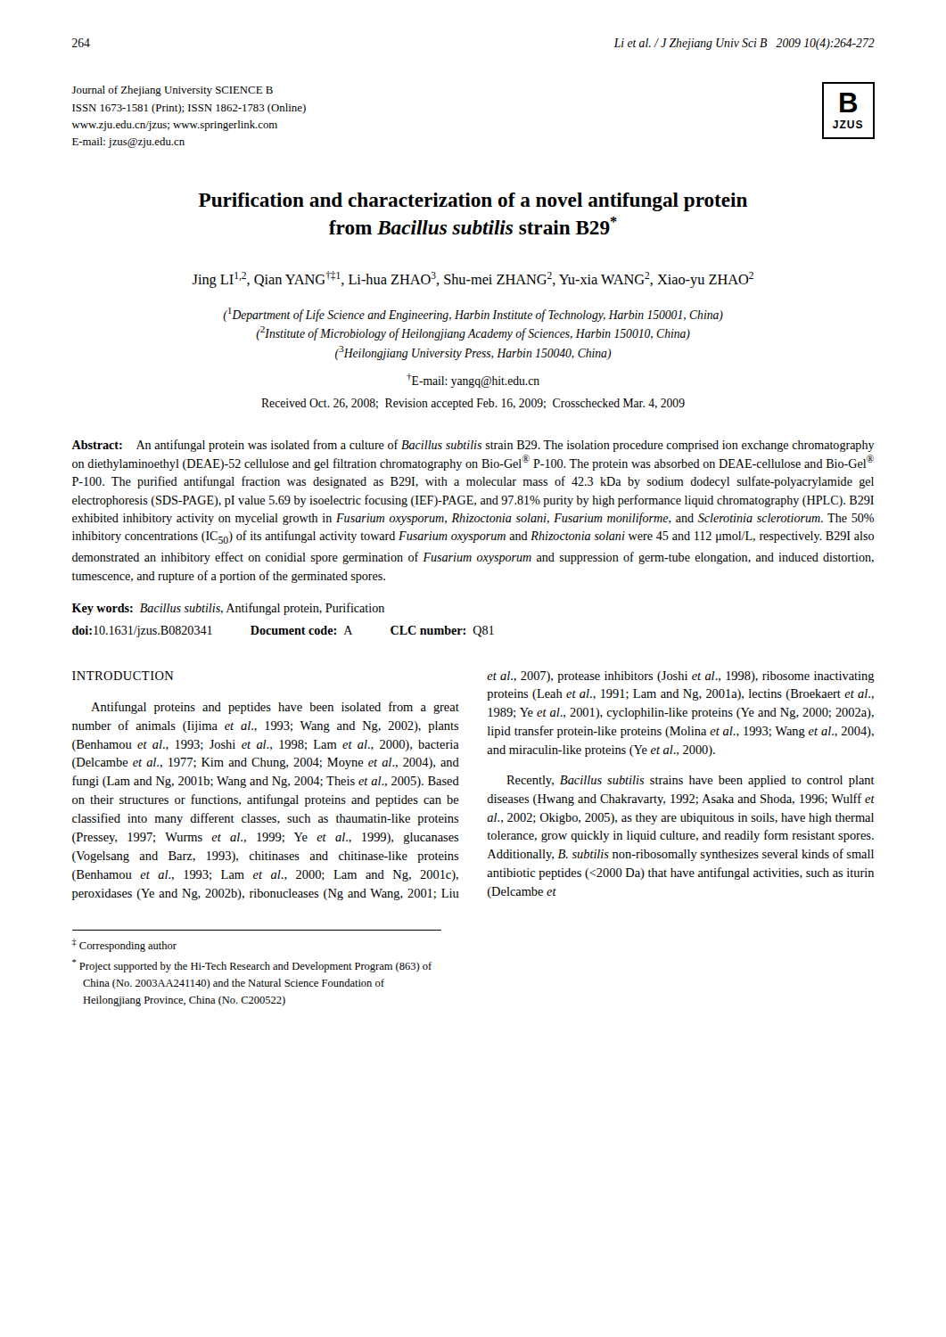264 Li et al. / J Zhejiang Univ Sci B 2009 10(4):264-272
Journal of Zhejiang University SCIENCE B
ISSN 1673-1581 (Print); ISSN 1862-1783 (Online)
www.zju.edu.cn/jzus; www.springerlink.com
E-mail: jzus@zju.edu.cn
B JZUS
Purification and characterization of a novel antifungal protein
from Bacillus subtilis strain B29*
Jing LI1,2, Qian YANG†‡1, Li-hua ZHAO3, Shu-mei ZHANG2, Yu-xia WANG2, Xiao-yu ZHAO2
(1Department of Life Science and Engineering, Harbin Institute of Technology, Harbin 150001, China)
(2Institute of Microbiology of Heilongjiang Academy of Sciences, Harbin 150010, China)
(3Heilongjiang University Press, Harbin 150040, China)
†E-mail: yangq@hit.edu.cn
Received Oct. 26, 2008; Revision accepted Feb. 16, 2009; Crosschecked Mar. 4, 2009
Abstract: An antifungal protein was isolated from a culture of Bacillus subtilis strain B29. The isolation procedure comprised ion exchange chromatography on diethylaminoethyl (DEAE)-52 cellulose and gel filtration chromatography on Bio-Gel® P-100. The protein was absorbed on DEAE-cellulose and Bio-Gel® P-100. The purified antifungal fraction was designated as B29I, with a molecular mass of 42.3 kDa by sodium dodecyl sulfate-polyacrylamide gel electrophoresis (SDS-PAGE), pI value 5.69 by isoelectric focusing (IEF)-PAGE, and 97.81% purity by high performance liquid chromatography (HPLC). B29I exhibited inhibitory activity on mycelial growth in Fusarium oxysporum, Rhizoctonia solani, Fusarium moniliforme, and Sclerotinia sclerotiorum. The 50% inhibitory concentrations (IC50) of its antifungal activity toward Fusarium oxysporum and Rhizoctonia solani were 45 and 112 μmol/L, respectively. B29I also demonstrated an inhibitory effect on conidial spore germination of Fusarium oxysporum and suppression of germ-tube elongation, and induced distortion, tumescence, and rupture of a portion of the germinated spores.
Key words: Bacillus subtilis, Antifungal protein, Purification
doi: 10.1631/jzus.B0820341 Document code: A CLC number: Q81
INTRODUCTION
Antifungal proteins and peptides have been isolated from a great number of animals (Iijima et al., 1993; Wang and Ng, 2002), plants (Benhamou et al., 1993; Joshi et al., 1998; Lam et al., 2000), bacteria (Delcambe et al., 1977; Kim and Chung, 2004; Moyne et al., 2004), and fungi (Lam and Ng, 2001b; Wang and Ng, 2004; Theis et al., 2005). Based on their structures or functions, antifungal proteins and peptides can be classified into many different classes, such as thaumatin-like proteins (Pressey, 1997; Wurms et al., 1999; Ye et al., 1999), glucanases (Vogelsang and Barz, 1993), chitinases and chitinase-like proteins (Benhamou et al., 1993; Lam et al., 2000; Lam and Ng, 2001c), peroxidases (Ye and Ng, 2002b), ribonucleases (Ng and Wang, 2001; Liu et al., 2007), protease inhibitors (Joshi et al., 1998), ribosome inactivating proteins (Leah et al., 1991; Lam and Ng, 2001a), lectins (Broekaert et al., 1989; Ye et al., 2001), cyclophilin-like proteins (Ye and Ng, 2000; 2002a), lipid transfer protein-like proteins (Molina et al., 1993; Wang et al., 2004), and miraculin-like proteins (Ye et al., 2000).
Recently, Bacillus subtilis strains have been applied to control plant diseases (Hwang and Chakravarty, 1992; Asaka and Shoda, 1996; Wulff et al., 2002; Okigbo, 2005), as they are ubiquitous in soils, have high thermal tolerance, grow quickly in liquid culture, and readily form resistant spores. Additionally, B. subtilis non-ribosomally synthesizes several kinds of small antibiotic peptides (<2000 Da) that have antifungal activities, such as iturin (Delcambe et
‡ Corresponding author
* Project supported by the Hi-Tech Research and Development Program (863) of China (No. 2003AA241140) and the Natural Science Foundation of Heilongjiang Province, China (No. C200522)